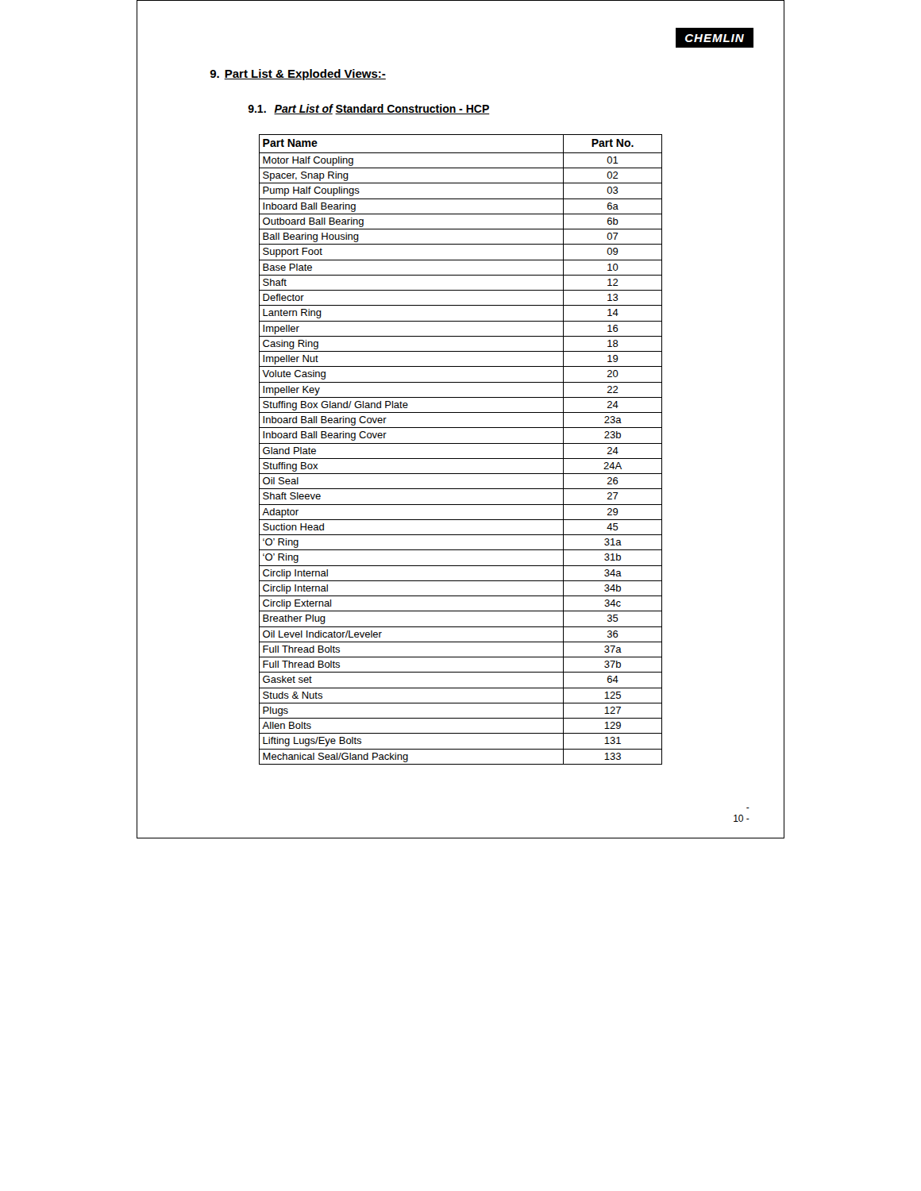CHEMLIN
9. Part List & Exploded Views:-
9.1. Part List of Standard Construction - HCP
| Part Name | Part No. |
| --- | --- |
| Motor Half Coupling | 01 |
| Spacer, Snap Ring | 02 |
| Pump Half Couplings | 03 |
| Inboard Ball Bearing | 6a |
| Outboard Ball Bearing | 6b |
| Ball Bearing Housing | 07 |
| Support Foot | 09 |
| Base Plate | 10 |
| Shaft | 12 |
| Deflector | 13 |
| Lantern Ring | 14 |
| Impeller | 16 |
| Casing Ring | 18 |
| Impeller Nut | 19 |
| Volute Casing | 20 |
| Impeller Key | 22 |
| Stuffing Box Gland/ Gland Plate | 24 |
| Inboard Ball Bearing Cover | 23a |
| Inboard Ball Bearing Cover | 23b |
| Gland Plate | 24 |
| Stuffing Box | 24A |
| Oil Seal | 26 |
| Shaft Sleeve | 27 |
| Adaptor | 29 |
| Suction Head | 45 |
| ‘O’ Ring | 31a |
| ‘O’ Ring | 31b |
| Circlip Internal | 34a |
| Circlip Internal | 34b |
| Circlip External | 34c |
| Breather Plug | 35 |
| Oil Level Indicator/Leveler | 36 |
| Full Thread Bolts | 37a |
| Full Thread Bolts | 37b |
| Gasket set | 64 |
| Studs & Nuts | 125 |
| Plugs | 127 |
| Allen Bolts | 129 |
| Lifting Lugs/Eye Bolts | 131 |
| Mechanical Seal/Gland Packing | 133 |
-
10 -